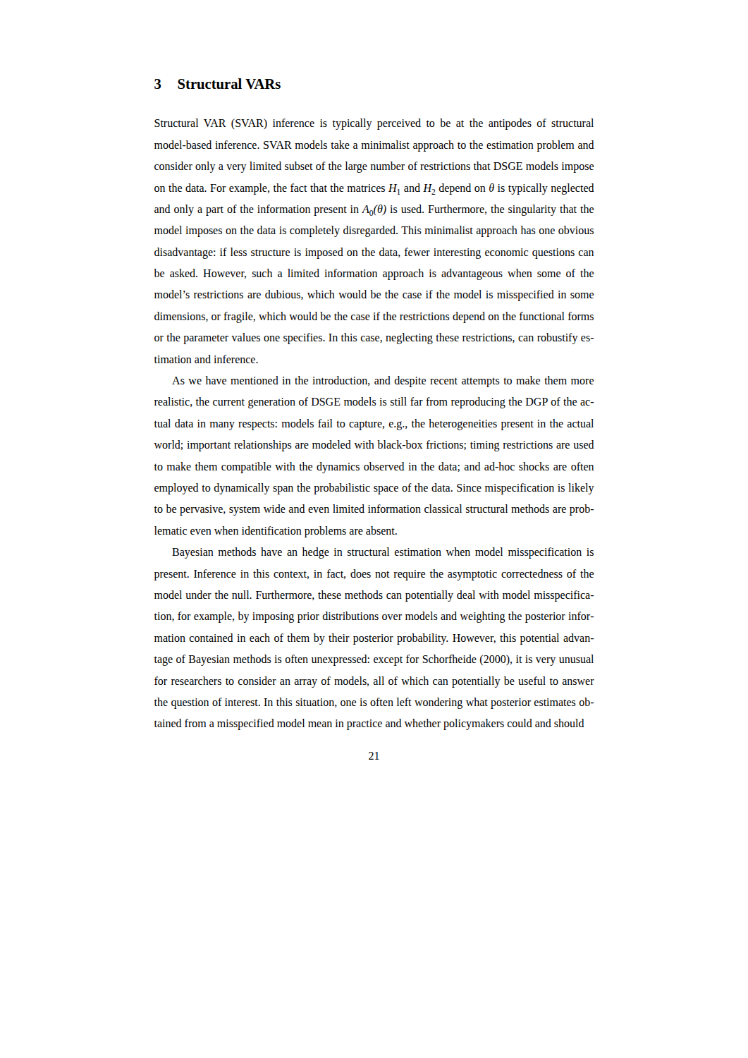3 Structural VARs
Structural VAR (SVAR) inference is typically perceived to be at the antipodes of structural model-based inference. SVAR models take a minimalist approach to the estimation problem and consider only a very limited subset of the large number of restrictions that DSGE models impose on the data. For example, the fact that the matrices H1 and H2 depend on θ is typically neglected and only a part of the information present in A0(θ) is used. Furthermore, the singularity that the model imposes on the data is completely disregarded. This minimalist approach has one obvious disadvantage: if less structure is imposed on the data, fewer interesting economic questions can be asked. However, such a limited information approach is advantageous when some of the model’s restrictions are dubious, which would be the case if the model is misspecified in some dimensions, or fragile, which would be the case if the restrictions depend on the functional forms or the parameter values one specifies. In this case, neglecting these restrictions, can robustify estimation and inference.
As we have mentioned in the introduction, and despite recent attempts to make them more realistic, the current generation of DSGE models is still far from reproducing the DGP of the actual data in many respects: models fail to capture, e.g., the heterogeneities present in the actual world; important relationships are modeled with black-box frictions; timing restrictions are used to make them compatible with the dynamics observed in the data; and ad-hoc shocks are often employed to dynamically span the probabilistic space of the data. Since mispecification is likely to be pervasive, system wide and even limited information classical structural methods are problematic even when identification problems are absent.
Bayesian methods have an hedge in structural estimation when model misspecification is present. Inference in this context, in fact, does not require the asymptotic correctedness of the model under the null. Furthermore, these methods can potentially deal with model misspecification, for example, by imposing prior distributions over models and weighting the posterior information contained in each of them by their posterior probability. However, this potential advantage of Bayesian methods is often unexpressed: except for Schorfheide (2000), it is very unusual for researchers to consider an array of models, all of which can potentially be useful to answer the question of interest. In this situation, one is often left wondering what posterior estimates obtained from a misspecified model mean in practice and whether policymakers could and should
21